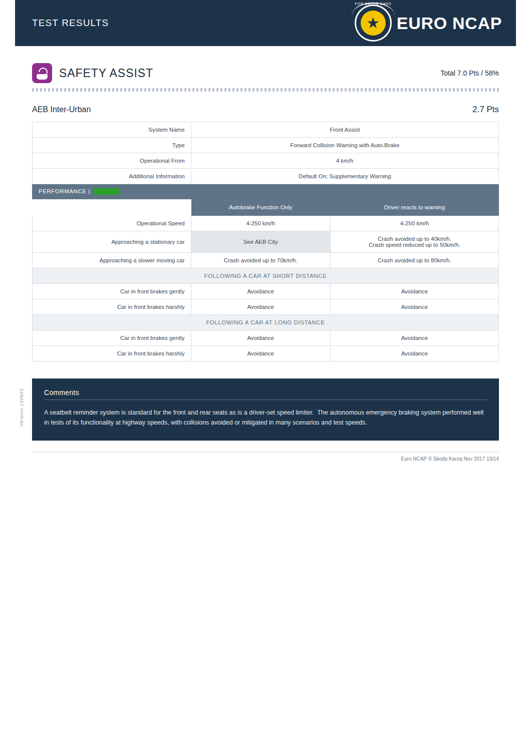TEST RESULTS
★
FOR SAFER CARS
EURO NCAP
SAFETY ASSIST
Total 7.0 Pts / 58%
AEB Inter-Urban
2.7 Pts
| System Name | Front Assist |
| Type | Forward Collision Warning with Auto-Brake |
| Operational From | 4 km/h |
| Additional Information | Default On; Supplementary Warning |
| PERFORMANCE / |
| | Autobrake Function Only | Driver reacts to warning |
| Operational Speed | 4-250 km/h | 4-250 km/h |
| Approaching a stationary car | See AEB City | Crash avoided up to 40km/h. Crash speed reduced up to 50km/h. |
| Approaching a slower moving car | Crash avoided up to 70km/h. | Crash avoided up to 80km/h. |
| FOLLOWING A CAR AT SHORT DISTANCE |
| Car in front brakes gently | Avoidance | Avoidance |
| Car in front brakes harshly | Avoidance | Avoidance |
| FOLLOWING A CAR AT LONG DISTANCE |
| Car in front brakes gently | Avoidance | Avoidance |
| Car in front brakes harshly | Avoidance | Avoidance |
Comments
A seatbelt reminder system is standard for the front and rear seats as is a driver-set speed limiter. The autonomous emergency braking system performed well in tests of its functionality at highway speeds, with collisions avoided or mitigated in many scenarios and test speeds.
Version 120522
Euro NCAP © Skoda Karoq Nov 2017 13/14